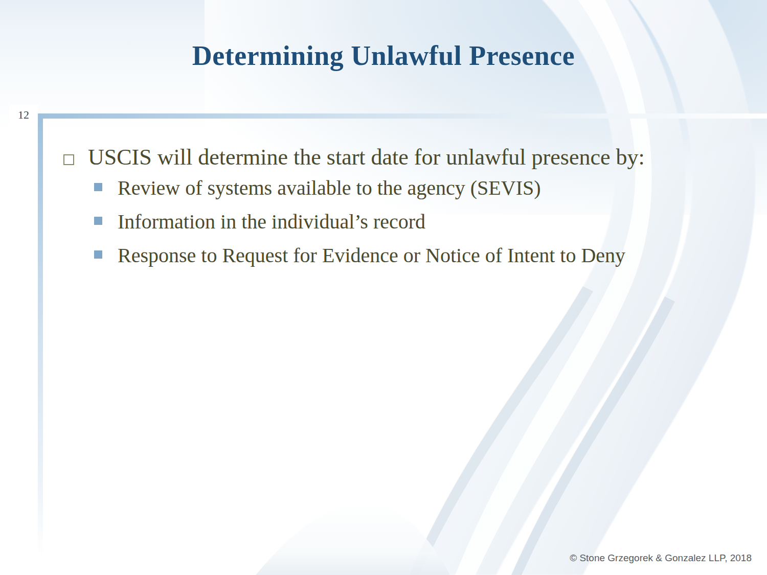Determining Unlawful Presence
12
USCIS will determine the start date for unlawful presence by:
Review of systems available to the agency (SEVIS)
Information in the individual’s record
Response to Request for Evidence or Notice of Intent to Deny
© Stone Grzegorek & Gonzalez LLP, 2018